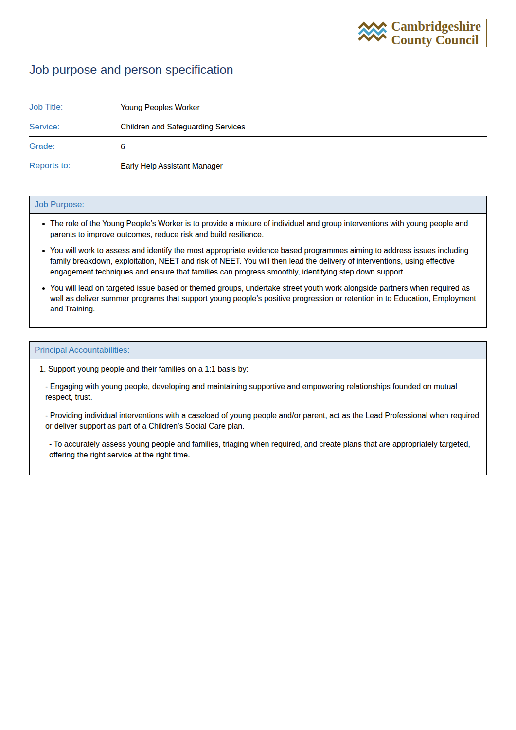Cambridgeshire
County Council
Job purpose and person specification
| Job Title: | Young Peoples Worker |
| Service: | Children and Safeguarding Services |
| Grade: | 6 |
| Reports to: | Early Help Assistant Manager |
Job Purpose:
The role of the Young People’s Worker is to provide a mixture of individual and group interventions with young people and parents to improve outcomes, reduce risk and build resilience.
You will work to assess and identify the most appropriate evidence based programmes aiming to address issues including family breakdown, exploitation, NEET and risk of NEET. You will then lead the delivery of interventions, using effective engagement techniques and ensure that families can progress smoothly, identifying step down support.
You will lead on targeted issue based or themed groups, undertake street youth work alongside partners when required as well as deliver summer programs that support young people’s positive progression or retention in to Education, Employment and Training.
Principal Accountabilities:
Support young people and their families on a 1:1 basis by:
- Engaging with young people, developing and maintaining supportive and empowering relationships founded on mutual respect, trust.
- Providing individual interventions with a caseload of young people and/or parent, act as the Lead Professional when required or deliver support as part of a Children’s Social Care plan.
- To accurately assess young people and families, triaging when required, and create plans that are appropriately targeted, offering the right service at the right time.